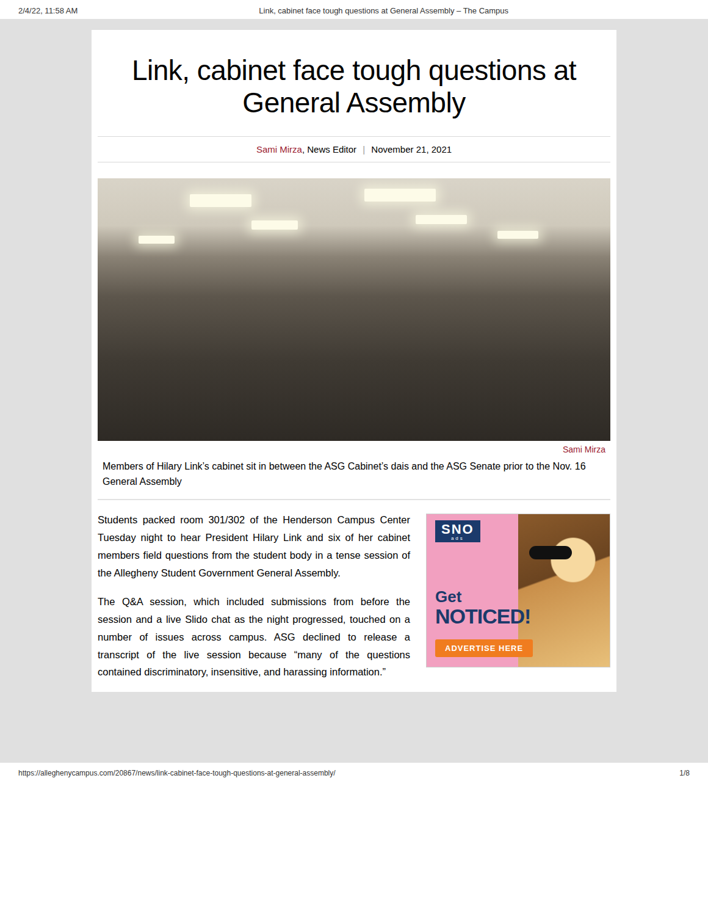2/4/22, 11:58 AM
Link, cabinet face tough questions at General Assembly – The Campus
Link, cabinet face tough questions at General Assembly
Sami Mirza, News Editor | November 21, 2021
Sami Mirza
Members of Hilary Link’s cabinet sit in between the ASG Cabinet’s dais and the ASG Senate prior to the Nov. 16 General Assembly
SNOads
Get
NOTICED!
ADVERTISE HERE
Students packed room 301/302 of the Henderson Campus Center Tuesday night to hear President Hilary Link and six of her cabinet members field questions from the student body in a tense session of the Allegheny Student Government General Assembly.
The Q&A session, which included submissions from before the session and a live Slido chat as the night progressed, touched on a number of issues across campus. ASG declined to release a transcript of the live session because “many of the questions contained discriminatory, insensitive, and harassing information.”
https://alleghenycampus.com/20867/news/link-cabinet-face-tough-questions-at-general-assembly/
1/8